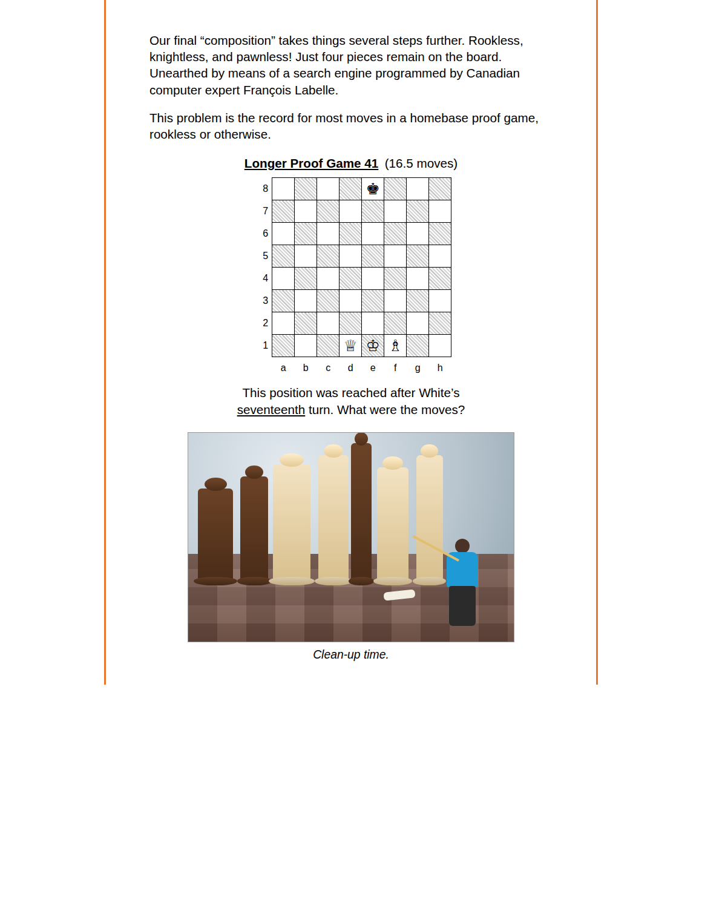Our final “composition” takes things several steps further. Rookless, knightless, and pawnless! Just four pieces remain on the board. Unearthed by means of a search engine programmed by Canadian computer expert François Labelle.
This problem is the record for most moves in a homebase proof game, rookless or otherwise.
Longer Proof Game 41(16.5 moves)
| 8 | | | | | ♚ | | | |
| 7 | | | | | | | | |
| 6 | | | | | | | | |
| 5 | | | | | | | | |
| 4 | | | | | | | | |
| 3 | | | | | | | | |
| 2 | | | | | | | | |
| 1 | | | | ♕ | ♔ | ♗ | | |
| | a | b | c | d | e | f | g | h |
This position was reached after White’s
seventeenth turn. What were the moves?
Clean-up time.